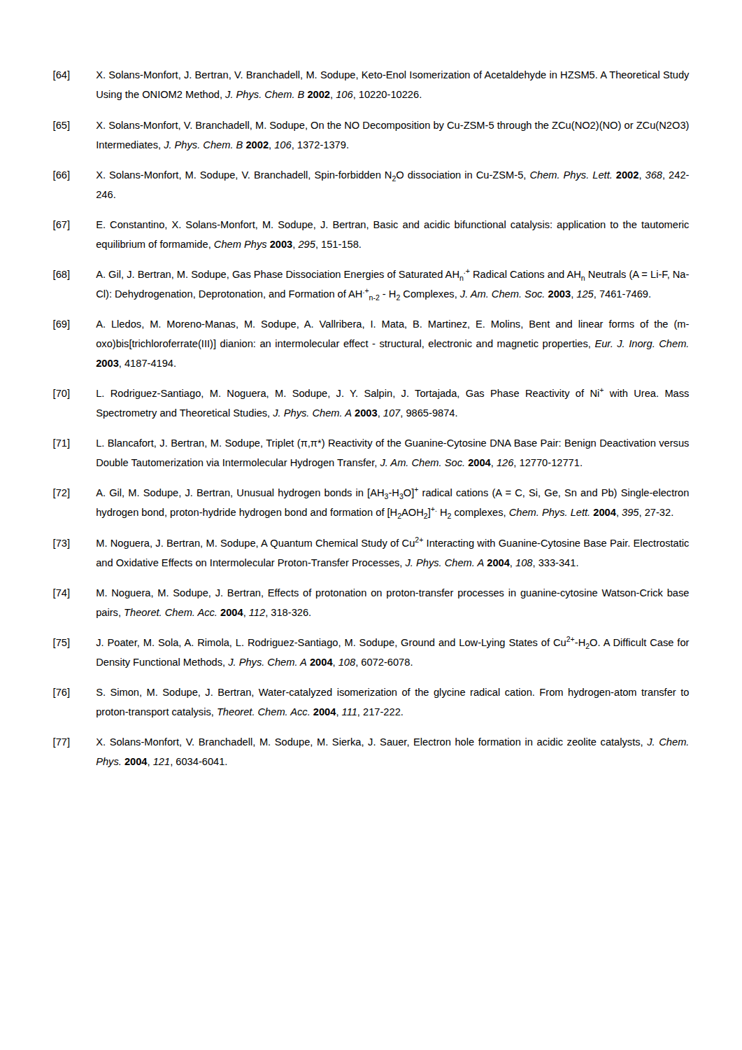[64] X. Solans-Monfort, J. Bertran, V. Branchadell, M. Sodupe, Keto-Enol Isomerization of Acetaldehyde in HZSM5. A Theoretical Study Using the ONIOM2 Method, J. Phys. Chem. B 2002, 106, 10220-10226.
[65] X. Solans-Monfort, V. Branchadell, M. Sodupe, On the NO Decomposition by Cu-ZSM-5 through the ZCu(NO2)(NO) or ZCu(N2O3) Intermediates, J. Phys. Chem. B 2002, 106, 1372-1379.
[66] X. Solans-Monfort, M. Sodupe, V. Branchadell, Spin-forbidden N2O dissociation in Cu-ZSM-5, Chem. Phys. Lett. 2002, 368, 242-246.
[67] E. Constantino, X. Solans-Monfort, M. Sodupe, J. Bertran, Basic and acidic bifunctional catalysis: application to the tautomeric equilibrium of formamide, Chem Phys 2003, 295, 151-158.
[68] A. Gil, J. Bertran, M. Sodupe, Gas Phase Dissociation Energies of Saturated AHn.+ Radical Cations and AHn Neutrals (A = Li-F, Na-Cl): Dehydrogenation, Deprotonation, and Formation of AH.+n-2 - H2 Complexes, J. Am. Chem. Soc. 2003, 125, 7461-7469.
[69] A. Lledos, M. Moreno-Manas, M. Sodupe, A. Vallribera, I. Mata, B. Martinez, E. Molins, Bent and linear forms of the (m-oxo)bis[trichloroferrate(III)] dianion: an intermolecular effect - structural, electronic and magnetic properties, Eur. J. Inorg. Chem. 2003, 4187-4194.
[70] L. Rodriguez-Santiago, M. Noguera, M. Sodupe, J. Y. Salpin, J. Tortajada, Gas Phase Reactivity of Ni+ with Urea. Mass Spectrometry and Theoretical Studies, J. Phys. Chem. A 2003, 107, 9865-9874.
[71] L. Blancafort, J. Bertran, M. Sodupe, Triplet (π,π*) Reactivity of the Guanine-Cytosine DNA Base Pair: Benign Deactivation versus Double Tautomerization via Intermolecular Hydrogen Transfer, J. Am. Chem. Soc. 2004, 126, 12770-12771.
[72] A. Gil, M. Sodupe, J. Bertran, Unusual hydrogen bonds in [AH3-H3O]+ radical cations (A = C, Si, Ge, Sn and Pb) Single-electron hydrogen bond, proton-hydride hydrogen bond and formation of [H2AOH2]+. H2 complexes, Chem. Phys. Lett. 2004, 395, 27-32.
[73] M. Noguera, J. Bertran, M. Sodupe, A Quantum Chemical Study of Cu2+ Interacting with Guanine-Cytosine Base Pair. Electrostatic and Oxidative Effects on Intermolecular Proton-Transfer Processes, J. Phys. Chem. A 2004, 108, 333-341.
[74] M. Noguera, M. Sodupe, J. Bertran, Effects of protonation on proton-transfer processes in guanine-cytosine Watson-Crick base pairs, Theoret. Chem. Acc. 2004, 112, 318-326.
[75] J. Poater, M. Sola, A. Rimola, L. Rodriguez-Santiago, M. Sodupe, Ground and Low-Lying States of Cu2+-H2O. A Difficult Case for Density Functional Methods, J. Phys. Chem. A 2004, 108, 6072-6078.
[76] S. Simon, M. Sodupe, J. Bertran, Water-catalyzed isomerization of the glycine radical cation. From hydrogen-atom transfer to proton-transport catalysis, Theoret. Chem. Acc. 2004, 111, 217-222.
[77] X. Solans-Monfort, V. Branchadell, M. Sodupe, M. Sierka, J. Sauer, Electron hole formation in acidic zeolite catalysts, J. Chem. Phys. 2004, 121, 6034-6041.